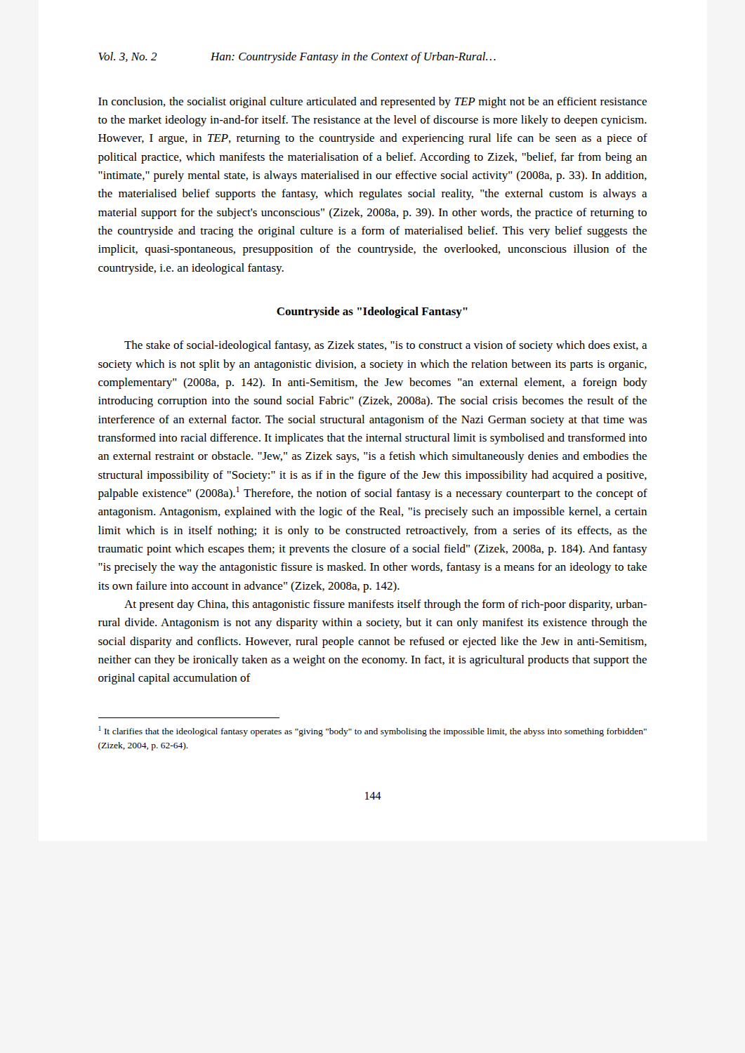Vol. 3, No. 2 Han: Countryside Fantasy in the Context of Urban-Rural…
In conclusion, the socialist original culture articulated and represented by TEP might not be an efficient resistance to the market ideology in-and-for itself. The resistance at the level of discourse is more likely to deepen cynicism. However, I argue, in TEP, returning to the countryside and experiencing rural life can be seen as a piece of political practice, which manifests the materialisation of a belief. According to Zizek, "belief, far from being an "intimate," purely mental state, is always materialised in our effective social activity" (2008a, p. 33). In addition, the materialised belief supports the fantasy, which regulates social reality, "the external custom is always a material support for the subject's unconscious" (Zizek, 2008a, p. 39). In other words, the practice of returning to the countryside and tracing the original culture is a form of materialised belief. This very belief suggests the implicit, quasi-spontaneous, presupposition of the countryside, the overlooked, unconscious illusion of the countryside, i.e. an ideological fantasy.
Countryside as "Ideological Fantasy"
The stake of social-ideological fantasy, as Zizek states, "is to construct a vision of society which does exist, a society which is not split by an antagonistic division, a society in which the relation between its parts is organic, complementary" (2008a, p. 142). In anti-Semitism, the Jew becomes "an external element, a foreign body introducing corruption into the sound social Fabric" (Zizek, 2008a). The social crisis becomes the result of the interference of an external factor. The social structural antagonism of the Nazi German society at that time was transformed into racial difference. It implicates that the internal structural limit is symbolised and transformed into an external restraint or obstacle. "Jew," as Zizek says, "is a fetish which simultaneously denies and embodies the structural impossibility of "Society:" it is as if in the figure of the Jew this impossibility had acquired a positive, palpable existence" (2008a).1 Therefore, the notion of social fantasy is a necessary counterpart to the concept of antagonism. Antagonism, explained with the logic of the Real, "is precisely such an impossible kernel, a certain limit which is in itself nothing; it is only to be constructed retroactively, from a series of its effects, as the traumatic point which escapes them; it prevents the closure of a social field" (Zizek, 2008a, p. 184). And fantasy "is precisely the way the antagonistic fissure is masked. In other words, fantasy is a means for an ideology to take its own failure into account in advance" (Zizek, 2008a, p. 142).
At present day China, this antagonistic fissure manifests itself through the form of rich-poor disparity, urban-rural divide. Antagonism is not any disparity within a society, but it can only manifest its existence through the social disparity and conflicts. However, rural people cannot be refused or ejected like the Jew in anti-Semitism, neither can they be ironically taken as a weight on the economy. In fact, it is agricultural products that support the original capital accumulation of
1 It clarifies that the ideological fantasy operates as "giving "body" to and symbolising the impossible limit, the abyss into something forbidden" (Zizek, 2004, p. 62-64).
144